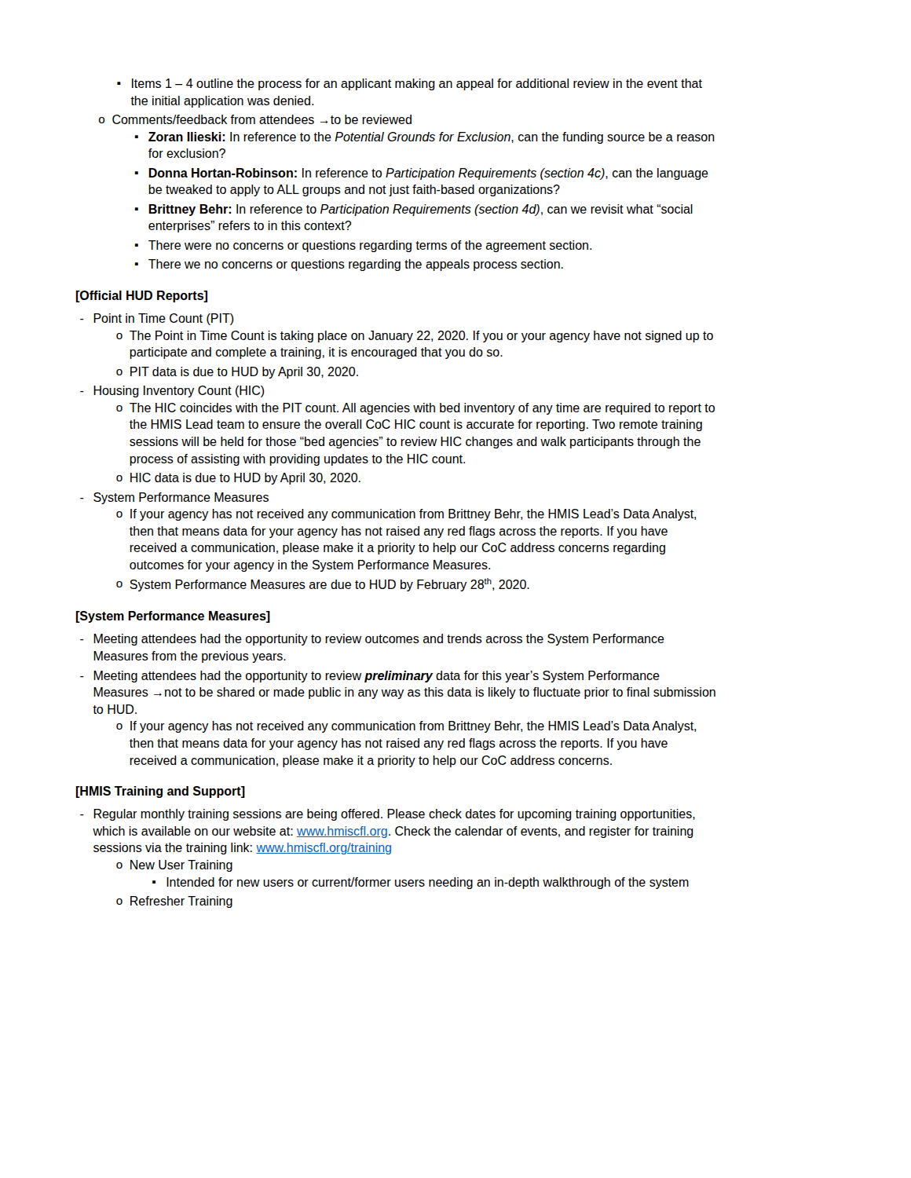Items 1 – 4 outline the process for an applicant making an appeal for additional review in the event that the initial application was denied.
Comments/feedback from attendees →to be reviewed
Zoran Ilieski: In reference to the Potential Grounds for Exclusion, can the funding source be a reason for exclusion?
Donna Hortan-Robinson: In reference to Participation Requirements (section 4c), can the language be tweaked to apply to ALL groups and not just faith-based organizations?
Brittney Behr: In reference to Participation Requirements (section 4d), can we revisit what “social enterprises” refers to in this context?
There were no concerns or questions regarding terms of the agreement section.
There we no concerns or questions regarding the appeals process section.
[Official HUD Reports]
Point in Time Count (PIT)
The Point in Time Count is taking place on January 22, 2020. If you or your agency have not signed up to participate and complete a training, it is encouraged that you do so.
PIT data is due to HUD by April 30, 2020.
Housing Inventory Count (HIC)
The HIC coincides with the PIT count. All agencies with bed inventory of any time are required to report to the HMIS Lead team to ensure the overall CoC HIC count is accurate for reporting. Two remote training sessions will be held for those “bed agencies” to review HIC changes and walk participants through the process of assisting with providing updates to the HIC count.
HIC data is due to HUD by April 30, 2020.
System Performance Measures
If your agency has not received any communication from Brittney Behr, the HMIS Lead’s Data Analyst, then that means data for your agency has not raised any red flags across the reports. If you have received a communication, please make it a priority to help our CoC address concerns regarding outcomes for your agency in the System Performance Measures.
System Performance Measures are due to HUD by February 28th, 2020.
[System Performance Measures]
Meeting attendees had the opportunity to review outcomes and trends across the System Performance Measures from the previous years.
Meeting attendees had the opportunity to review preliminary data for this year’s System Performance Measures →not to be shared or made public in any way as this data is likely to fluctuate prior to final submission to HUD.
If your agency has not received any communication from Brittney Behr, the HMIS Lead’s Data Analyst, then that means data for your agency has not raised any red flags across the reports. If you have received a communication, please make it a priority to help our CoC address concerns.
[HMIS Training and Support]
Regular monthly training sessions are being offered. Please check dates for upcoming training opportunities, which is available on our website at: www.hmiscfl.org. Check the calendar of events, and register for training sessions via the training link: www.hmiscfl.org/training
New User Training
Intended for new users or current/former users needing an in-depth walkthrough of the system
Refresher Training